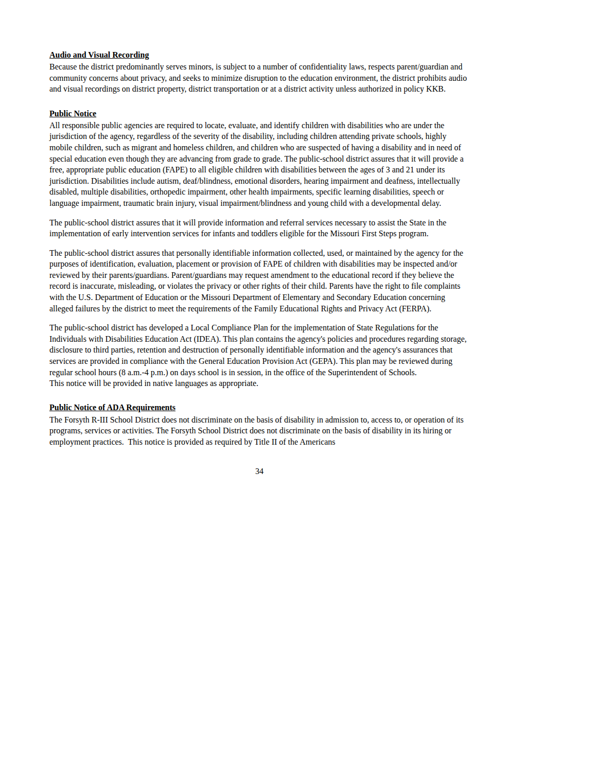Audio and Visual Recording
Because the district predominantly serves minors, is subject to a number of confidentiality laws, respects parent/guardian and community concerns about privacy, and seeks to minimize disruption to the education environment, the district prohibits audio and visual recordings on district property, district transportation or at a district activity unless authorized in policy KKB.
Public Notice
All responsible public agencies are required to locate, evaluate, and identify children with disabilities who are under the jurisdiction of the agency, regardless of the severity of the disability, including children attending private schools, highly mobile children, such as migrant and homeless children, and children who are suspected of having a disability and in need of special education even though they are advancing from grade to grade. The public-school district assures that it will provide a free, appropriate public education (FAPE) to all eligible children with disabilities between the ages of 3 and 21 under its jurisdiction. Disabilities include autism, deaf/blindness, emotional disorders, hearing impairment and deafness, intellectually disabled, multiple disabilities, orthopedic impairment, other health impairments, specific learning disabilities, speech or language impairment, traumatic brain injury, visual impairment/blindness and young child with a developmental delay.
The public-school district assures that it will provide information and referral services necessary to assist the State in the implementation of early intervention services for infants and toddlers eligible for the Missouri First Steps program.
The public-school district assures that personally identifiable information collected, used, or maintained by the agency for the purposes of identification, evaluation, placement or provision of FAPE of children with disabilities may be inspected and/or reviewed by their parents/guardians. Parent/guardians may request amendment to the educational record if they believe the record is inaccurate, misleading, or violates the privacy or other rights of their child. Parents have the right to file complaints with the U.S. Department of Education or the Missouri Department of Elementary and Secondary Education concerning alleged failures by the district to meet the requirements of the Family Educational Rights and Privacy Act (FERPA).
The public-school district has developed a Local Compliance Plan for the implementation of State Regulations for the Individuals with Disabilities Education Act (IDEA). This plan contains the agency's policies and procedures regarding storage, disclosure to third parties, retention and destruction of personally identifiable information and the agency's assurances that services are provided in compliance with the General Education Provision Act (GEPA). This plan may be reviewed during regular school hours (8 a.m.-4 p.m.) on days school is in session, in the office of the Superintendent of Schools.
This notice will be provided in native languages as appropriate.
Public Notice of ADA Requirements
The Forsyth R-III School District does not discriminate on the basis of disability in admission to, access to, or operation of its programs, services or activities. The Forsyth School District does not discriminate on the basis of disability in its hiring or employment practices. This notice is provided as required by Title II of the Americans
34